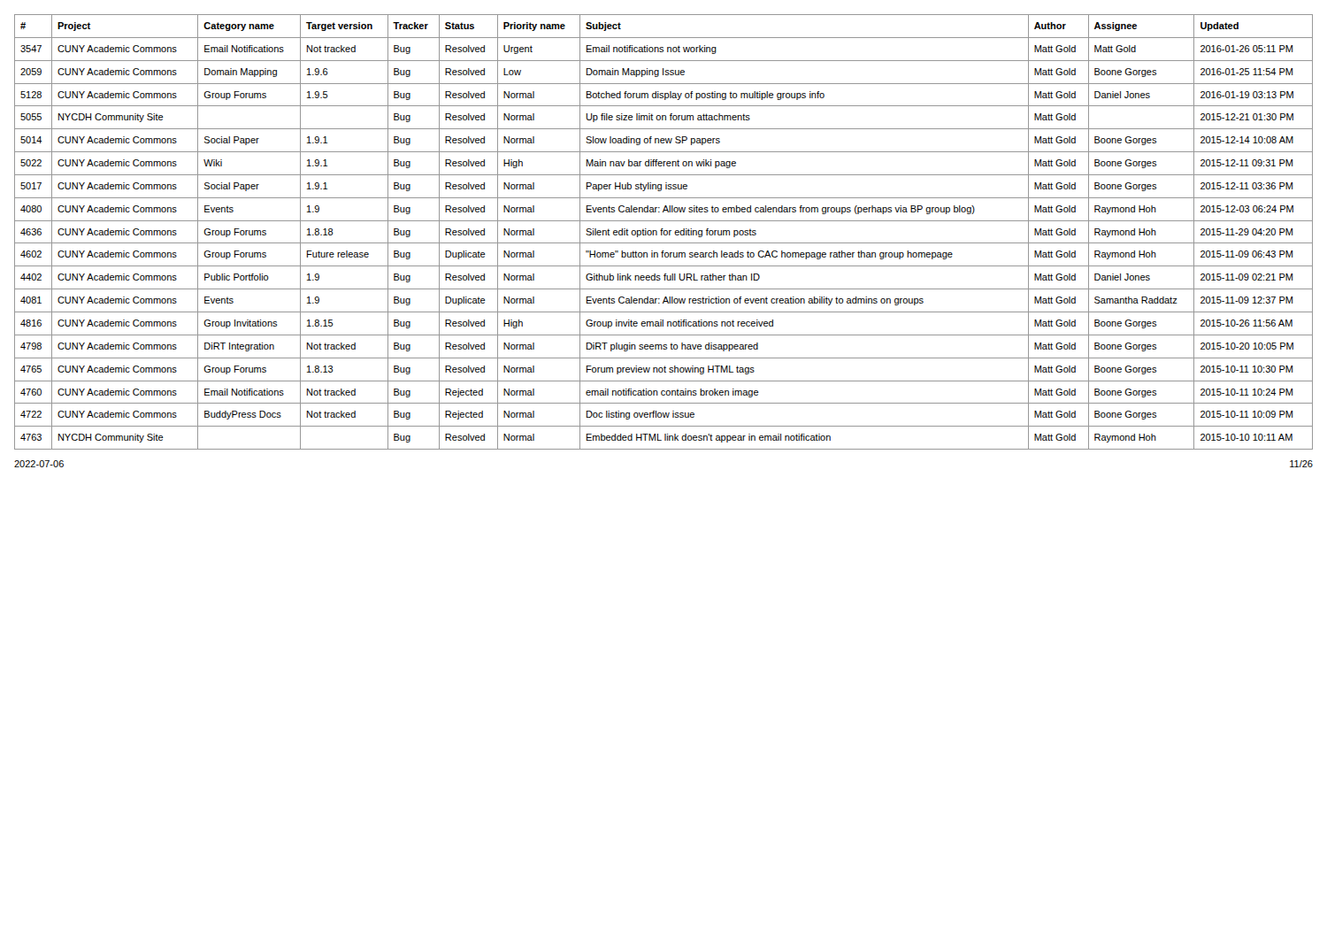| # | Project | Category name | Target version | Tracker | Status | Priority name | Subject | Author | Assignee | Updated |
| --- | --- | --- | --- | --- | --- | --- | --- | --- | --- | --- |
| 3547 | CUNY Academic Commons | Email Notifications | Not tracked | Bug | Resolved | Urgent | Email notifications not working | Matt Gold | Matt Gold | 2016-01-26 05:11 PM |
| 2059 | CUNY Academic Commons | Domain Mapping | 1.9.6 | Bug | Resolved | Low | Domain Mapping Issue | Matt Gold | Boone Gorges | 2016-01-25 11:54 PM |
| 5128 | CUNY Academic Commons | Group Forums | 1.9.5 | Bug | Resolved | Normal | Botched forum display of posting to multiple groups info | Matt Gold | Daniel Jones | 2016-01-19 03:13 PM |
| 5055 | NYCDH Community Site | | | Bug | Resolved | Normal | Up file size limit on forum attachments | Matt Gold | | 2015-12-21 01:30 PM |
| 5014 | CUNY Academic Commons | Social Paper | 1.9.1 | Bug | Resolved | Normal | Slow loading of new SP papers | Matt Gold | Boone Gorges | 2015-12-14 10:08 AM |
| 5022 | CUNY Academic Commons | Wiki | 1.9.1 | Bug | Resolved | High | Main nav bar different on wiki page | Matt Gold | Boone Gorges | 2015-12-11 09:31 PM |
| 5017 | CUNY Academic Commons | Social Paper | 1.9.1 | Bug | Resolved | Normal | Paper Hub styling issue | Matt Gold | Boone Gorges | 2015-12-11 03:36 PM |
| 4080 | CUNY Academic Commons | Events | 1.9 | Bug | Resolved | Normal | Events Calendar: Allow sites to embed calendars from groups (perhaps via BP group blog) | Matt Gold | Raymond Hoh | 2015-12-03 06:24 PM |
| 4636 | CUNY Academic Commons | Group Forums | 1.8.18 | Bug | Resolved | Normal | Silent edit option for editing forum posts | Matt Gold | Raymond Hoh | 2015-11-29 04:20 PM |
| 4602 | CUNY Academic Commons | Group Forums | Future release | Bug | Duplicate | Normal | "Home" button in forum search leads to CAC homepage rather than group homepage | Matt Gold | Raymond Hoh | 2015-11-09 06:43 PM |
| 4402 | CUNY Academic Commons | Public Portfolio | 1.9 | Bug | Resolved | Normal | Github link needs full URL rather than ID | Matt Gold | Daniel Jones | 2015-11-09 02:21 PM |
| 4081 | CUNY Academic Commons | Events | 1.9 | Bug | Duplicate | Normal | Events Calendar: Allow restriction of event creation ability to admins on groups | Matt Gold | Samantha Raddatz | 2015-11-09 12:37 PM |
| 4816 | CUNY Academic Commons | Group Invitations | 1.8.15 | Bug | Resolved | High | Group invite email notifications not received | Matt Gold | Boone Gorges | 2015-10-26 11:56 AM |
| 4798 | CUNY Academic Commons | DiRT Integration | Not tracked | Bug | Resolved | Normal | DiRT plugin seems to have disappeared | Matt Gold | Boone Gorges | 2015-10-20 10:05 PM |
| 4765 | CUNY Academic Commons | Group Forums | 1.8.13 | Bug | Resolved | Normal | Forum preview not showing HTML tags | Matt Gold | Boone Gorges | 2015-10-11 10:30 PM |
| 4760 | CUNY Academic Commons | Email Notifications | Not tracked | Bug | Rejected | Normal | email notification contains broken image | Matt Gold | Boone Gorges | 2015-10-11 10:24 PM |
| 4722 | CUNY Academic Commons | BuddyPress Docs | Not tracked | Bug | Rejected | Normal | Doc listing overflow issue | Matt Gold | Boone Gorges | 2015-10-11 10:09 PM |
| 4763 | NYCDH Community Site | | | Bug | Resolved | Normal | Embedded HTML link doesn't appear in email notification | Matt Gold | Raymond Hoh | 2015-10-10 10:11 AM |
2022-07-06 11/26